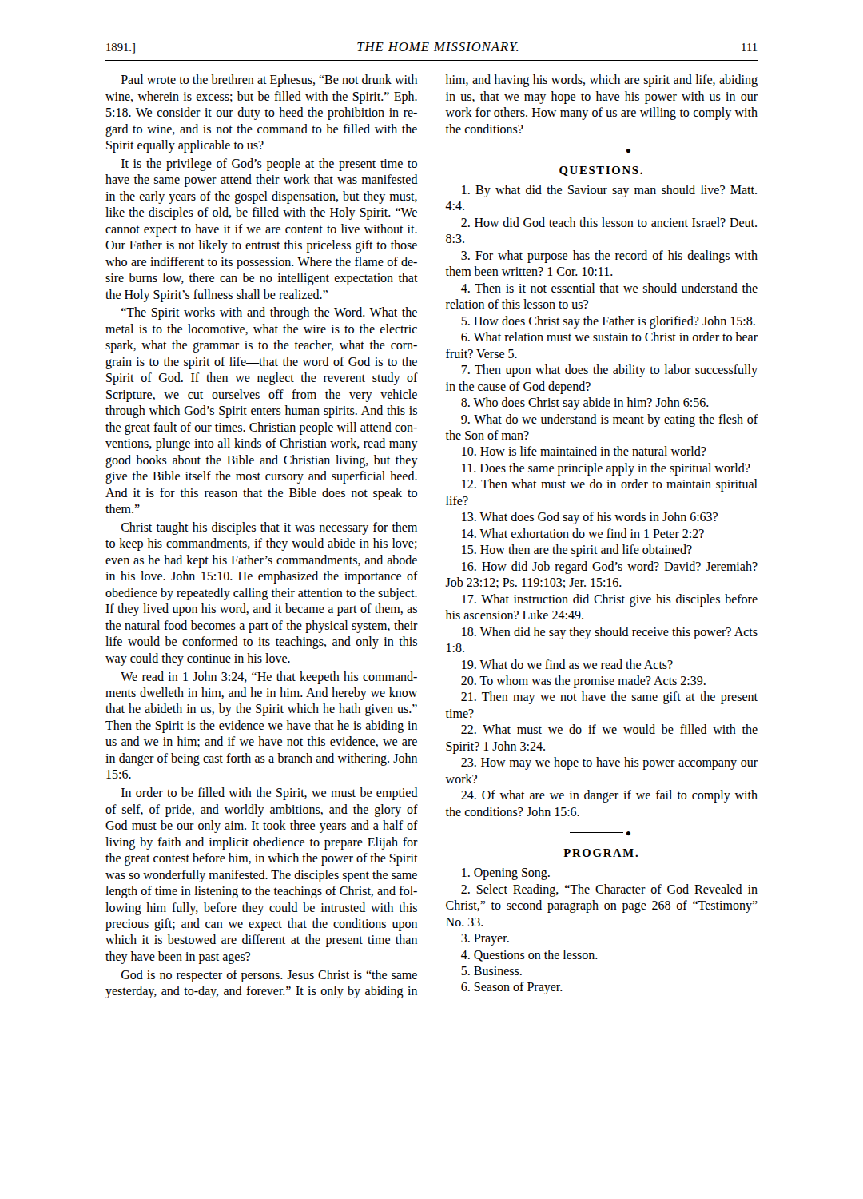1891.] THE HOME MISSIONARY. 111
Paul wrote to the brethren at Ephesus, “Be not drunk with wine, wherein is excess; but be filled with the Spirit.” Eph. 5:18. We consider it our duty to heed the prohibition in regard to wine, and is not the command to be filled with the Spirit equally applicable to us?
It is the privilege of God’s people at the present time to have the same power attend their work that was manifested in the early years of the gospel dispensation, but they must, like the disciples of old, be filled with the Holy Spirit. “We cannot expect to have it if we are content to live without it. Our Father is not likely to entrust this priceless gift to those who are indifferent to its possession. Where the flame of desire burns low, there can be no intelligent expectation that the Holy Spirit’s fullness shall be realized.”
“The Spirit works with and through the Word. What the metal is to the locomotive, what the wire is to the electric spark, what the grammar is to the teacher, what the corn-grain is to the spirit of life—that the word of God is to the Spirit of God. If then we neglect the reverent study of Scripture, we cut ourselves off from the very vehicle through which God’s Spirit enters human spirits. And this is the great fault of our times. Christian people will attend conventions, plunge into all kinds of Christian work, read many good books about the Bible and Christian living, but they give the Bible itself the most cursory and superficial heed. And it is for this reason that the Bible does not speak to them.”
Christ taught his disciples that it was necessary for them to keep his commandments, if they would abide in his love; even as he had kept his Father’s commandments, and abode in his love. John 15:10. He emphasized the importance of obedience by repeatedly calling their attention to the subject. If they lived upon his word, and it became a part of them, as the natural food becomes a part of the physical system, their life would be conformed to its teachings, and only in this way could they continue in his love.
We read in 1 John 3:24, “He that keepeth his commandments dwelleth in him, and he in him. And hereby we know that he abideth in us, by the Spirit which he hath given us.” Then the Spirit is the evidence we have that he is abiding in us and we in him; and if we have not this evidence, we are in danger of being cast forth as a branch and withering. John 15:6.
In order to be filled with the Spirit, we must be emptied of self, of pride, and worldly ambitions, and the glory of God must be our only aim. It took three years and a half of living by faith and implicit obedience to prepare Elijah for the great contest before him, in which the power of the Spirit was so wonderfully manifested. The disciples spent the same length of time in listening to the teachings of Christ, and following him fully, before they could be intrusted with this precious gift; and can we expect that the conditions upon which it is bestowed are different at the present time than they have been in past ages?
God is no respecter of persons. Jesus Christ is “the same yesterday, and to-day, and forever.” It is only by abiding in him, and having his words, which are spirit and life, abiding in us, that we may hope to have his power with us in our work for others. How many of us are willing to comply with the conditions?
●
QUESTIONS.
By what did the Saviour say man should live? Matt. 4:4.
How did God teach this lesson to ancient Israel? Deut. 8:3.
For what purpose has the record of his dealings with them been written? 1 Cor. 10:11.
Then is it not essential that we should understand the relation of this lesson to us?
How does Christ say the Father is glorified? John 15:8.
What relation must we sustain to Christ in order to bear fruit? Verse 5.
Then upon what does the ability to labor successfully in the cause of God depend?
Who does Christ say abide in him? John 6:56.
What do we understand is meant by eating the flesh of the Son of man?
How is life maintained in the natural world?
Does the same principle apply in the spiritual world?
Then what must we do in order to maintain spiritual life?
What does God say of his words in John 6:63?
What exhortation do we find in 1 Peter 2:2?
How then are the spirit and life obtained?
How did Job regard God’s word? David? Jeremiah? Job 23:12; Ps. 119:103; Jer. 15:16.
What instruction did Christ give his disciples before his ascension? Luke 24:49.
When did he say they should receive this power? Acts 1:8.
What do we find as we read the Acts?
To whom was the promise made? Acts 2:39.
Then may we not have the same gift at the present time?
What must we do if we would be filled with the Spirit? 1 John 3:24.
How may we hope to have his power accompany our work?
Of what are we in danger if we fail to comply with the conditions? John 15:6.
●
PROGRAM.
Opening Song.
Select Reading, “The Character of God Revealed in Christ,” to second paragraph on page 268 of “Testimony” No. 33.
Prayer.
Questions on the lesson.
Business.
Season of Prayer.